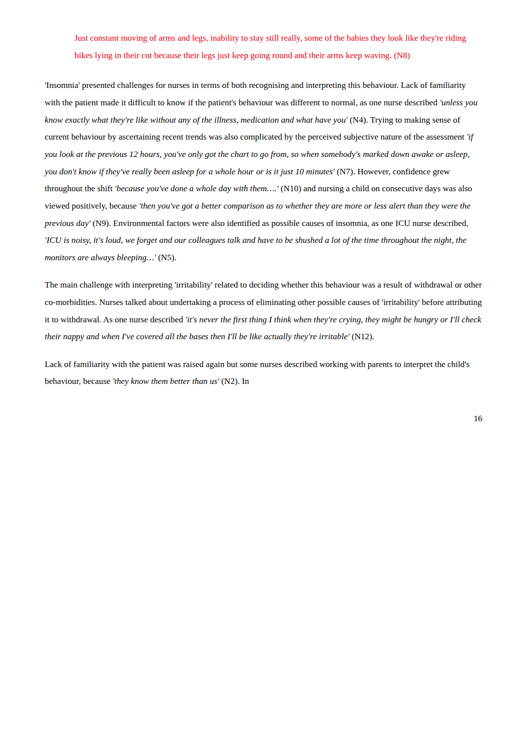Just constant moving of arms and legs, inability to stay still really, some of the babies they look like they're riding bikes lying in their cot because their legs just keep going round and their arms keep waving. (N8)
'Insomnia' presented challenges for nurses in terms of both recognising and interpreting this behaviour. Lack of familiarity with the patient made it difficult to know if the patient's behaviour was different to normal, as one nurse described 'unless you know exactly what they're like without any of the illness, medication and what have you' (N4). Trying to making sense of current behaviour by ascertaining recent trends was also complicated by the perceived subjective nature of the assessment 'if you look at the previous 12 hours, you've only got the chart to go from, so when somebody's marked down awake or asleep, you don't know if they've really been asleep for a whole hour or is it just 10 minutes' (N7). However, confidence grew throughout the shift 'because you've done a whole day with them….' (N10) and nursing a child on consecutive days was also viewed positively, because 'then you've got a better comparison as to whether they are more or less alert than they were the previous day' (N9). Environmental factors were also identified as possible causes of insomnia, as one ICU nurse described, 'ICU is noisy, it's loud, we forget and our colleagues talk and have to be shushed a lot of the time throughout the night, the monitors are always bleeping…' (N5).
The main challenge with interpreting 'irritability' related to deciding whether this behaviour was a result of withdrawal or other co-morbidities. Nurses talked about undertaking a process of eliminating other possible causes of 'irritability' before attributing it to withdrawal. As one nurse described 'it's never the first thing I think when they're crying, they might be hungry or I'll check their nappy and when I've covered all the bases then I'll be like actually they're irritable' (N12).
Lack of familiarity with the patient was raised again but some nurses described working with parents to interpret the child's behaviour, because 'they know them better than us' (N2). In
16